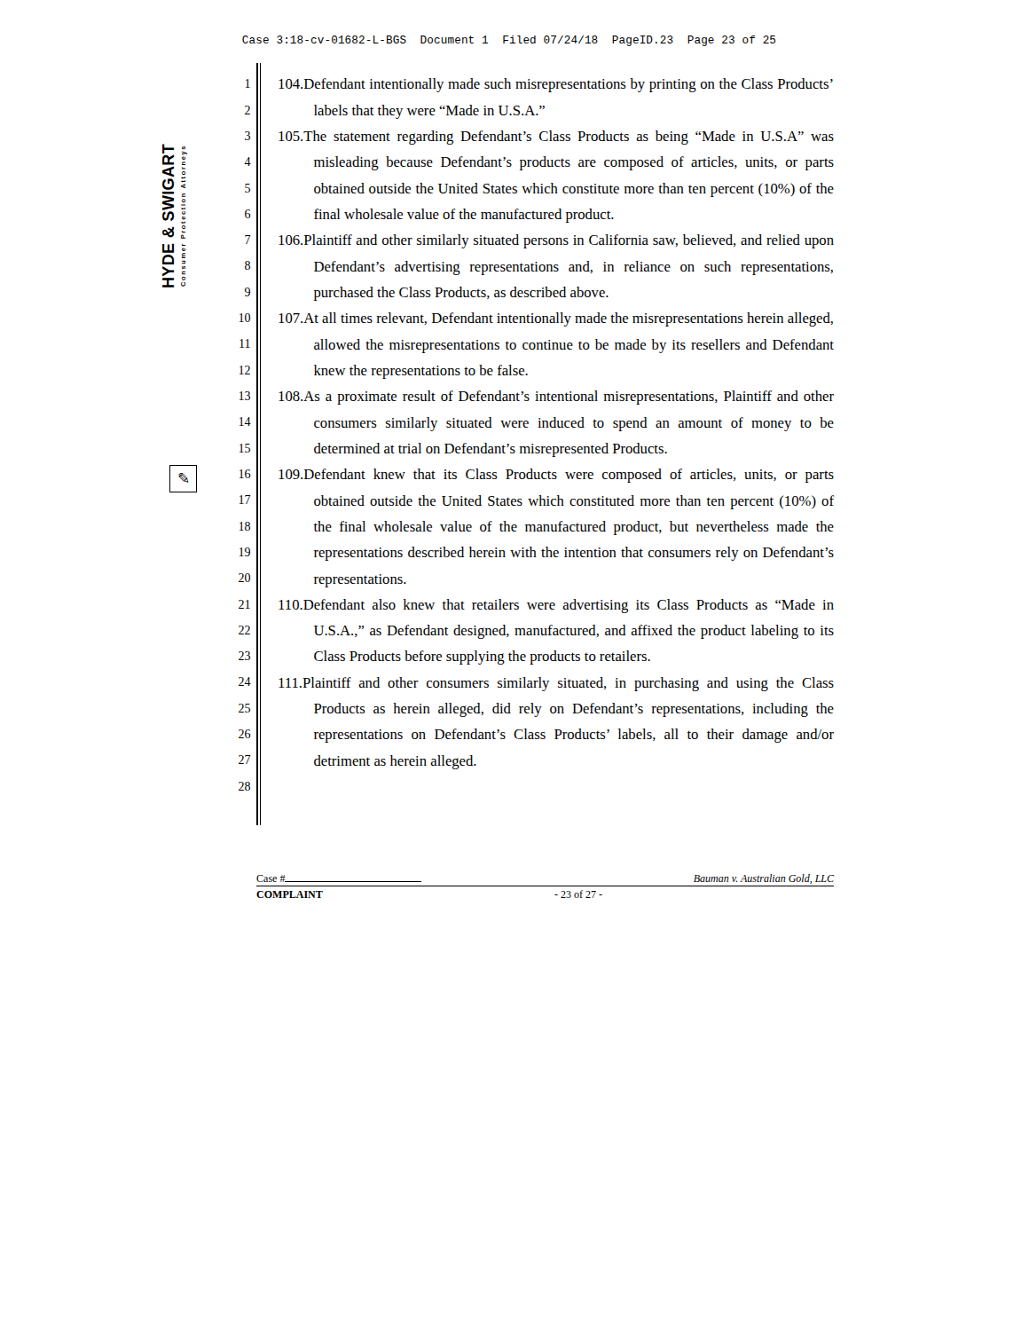Case 3:18-cv-01682-L-BGS Document 1 Filed 07/24/18 PageID.23 Page 23 of 25
HYDE & SWIGARTConsumer Protection Attorneys
✎
1
2
3
4
5
6
7
8
9
10
11
12
13
14
15
16
17
18
19
20
21
22
23
24
25
26
27
28
104.Defendant intentionally made such misrepresentations by printing on the Class Products’ labels that they were “Made in U.S.A.”
105.The statement regarding Defendant’s Class Products as being “Made in U.S.A” was misleading because Defendant’s products are composed of articles, units, or parts obtained outside the United States which constitute more than ten percent (10%) of the final wholesale value of the manufactured product.
106.Plaintiff and other similarly situated persons in California saw, believed, and relied upon Defendant’s advertising representations and, in reliance on such representations, purchased the Class Products, as described above.
107.At all times relevant, Defendant intentionally made the misrepresentations herein alleged, allowed the misrepresentations to continue to be made by its resellers and Defendant knew the representations to be false.
108.As a proximate result of Defendant’s intentional misrepresentations, Plaintiff and other consumers similarly situated were induced to spend an amount of money to be determined at trial on Defendant’s misrepresented Products.
109.Defendant knew that its Class Products were composed of articles, units, or parts obtained outside the United States which constituted more than ten percent (10%) of the final wholesale value of the manufactured product, but nevertheless made the representations described herein with the intention that consumers rely on Defendant’s representations.
110.Defendant also knew that retailers were advertising its Class Products as “Made in U.S.A.,” as Defendant designed, manufactured, and affixed the product labeling to its Class Products before supplying the products to retailers.
111.Plaintiff and other consumers similarly situated, in purchasing and using the Class Products as herein alleged, did rely on Defendant’s representations, including the representations on Defendant’s Class Products’ labels, all to their damage and/or detriment as herein alleged.
Case # Bauman v. Australian Gold, LLC
COMPLAINT - 23 of 27 -